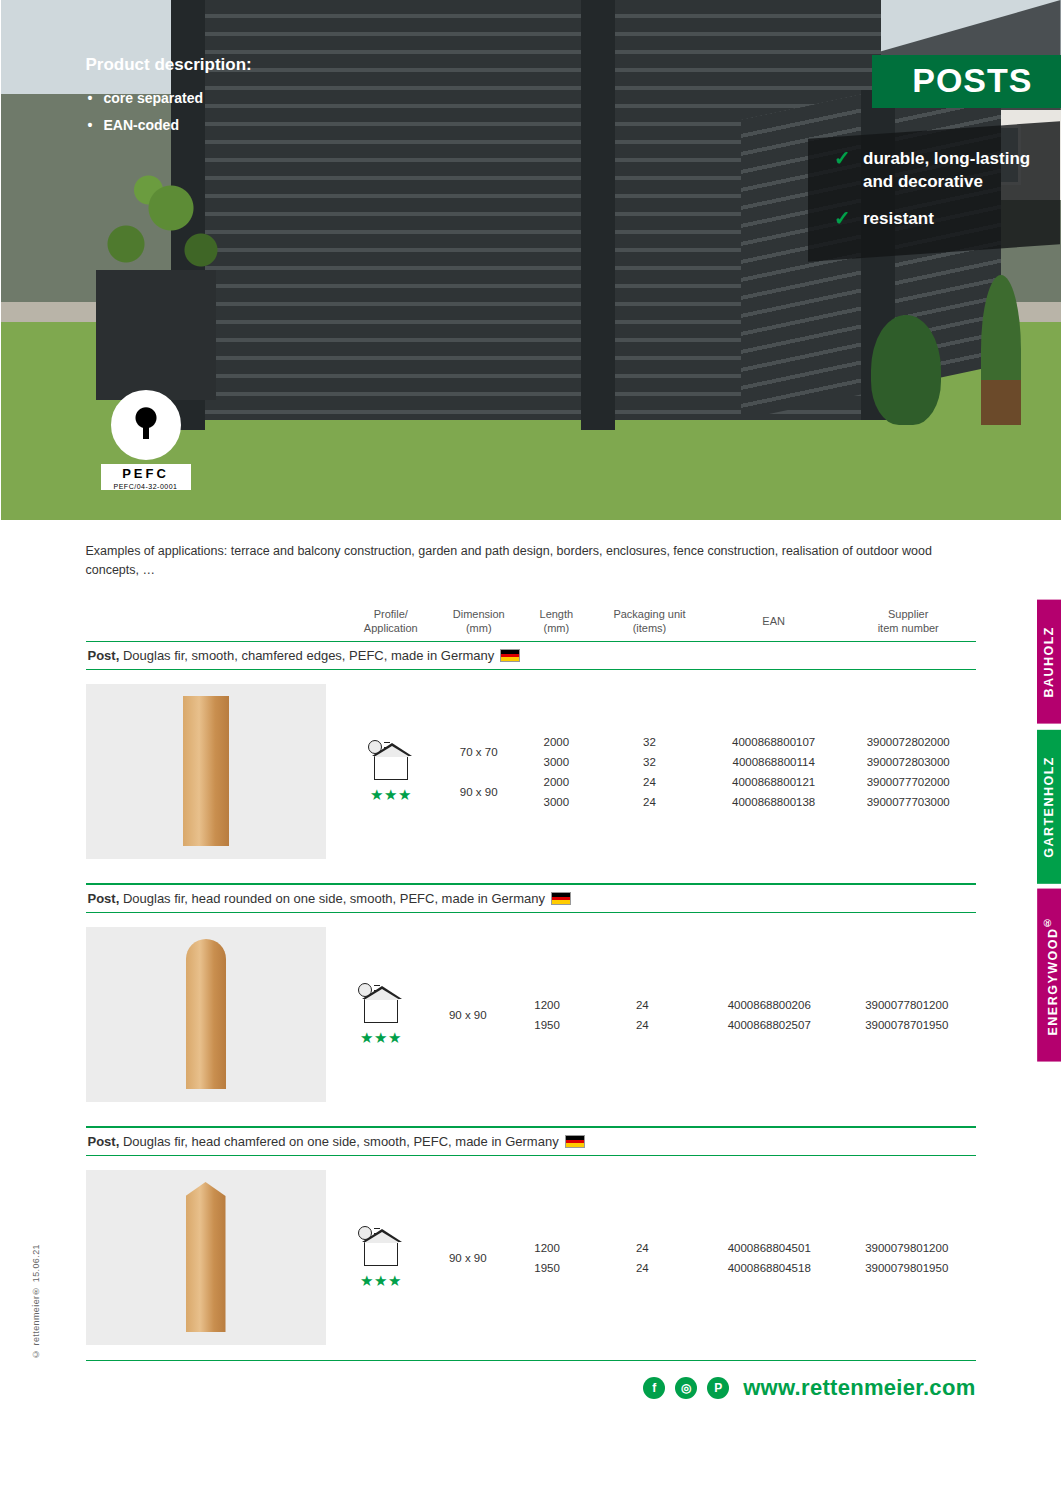Product description:
core separated
EAN-coded
POSTS
✓durable, long-lasting
and decorative
✓resistant
PEFC
PEFC/04-32-0001
Examples of applications: terrace and balcony construction, garden and path design, borders, enclosures, fence construction, realisation of outdoor wood concepts, …
| | Profile/ Application | Dimension (mm) | Length (mm) | Packaging unit (items) | EAN | Supplier item number |
| --- | --- | --- | --- | --- | --- | --- |
| Post, Douglas fir, smooth, chamfered edges, PEFC, made in Germany |
| | ★★★ | / 70 x 70 / 2000 / 32 / 4000868800107 / 3900072802000 / / 3000 / 32 / 4000868800114 / 3900072803000 / / 90 x 90 / 2000 / 24 / 4000868800121 / 3900077702000 / / 3000 / 24 / 4000868800138 / 3900077703000 / |
| Post, Douglas fir, head rounded on one side, smooth, PEFC, made in Germany |
| | ★★★ | / 90 x 90 / 1200 / 24 / 4000868800206 / 3900077801200 / / 1950 / 24 / 4000868802507 / 3900078701950 / |
| Post, Douglas fir, head chamfered on one side, smooth, PEFC, made in Germany |
| | ★★★ | / 90 x 90 / 1200 / 24 / 4000868804501 / 3900079801200 / / 1950 / 24 / 4000868804518 / 3900079801950 / |
BAUHOLZ
GARTENHOLZ
ENERGYWOOD®
© rettenmeier® 15.06.21
f ◎ P
www.rettenmeier.com